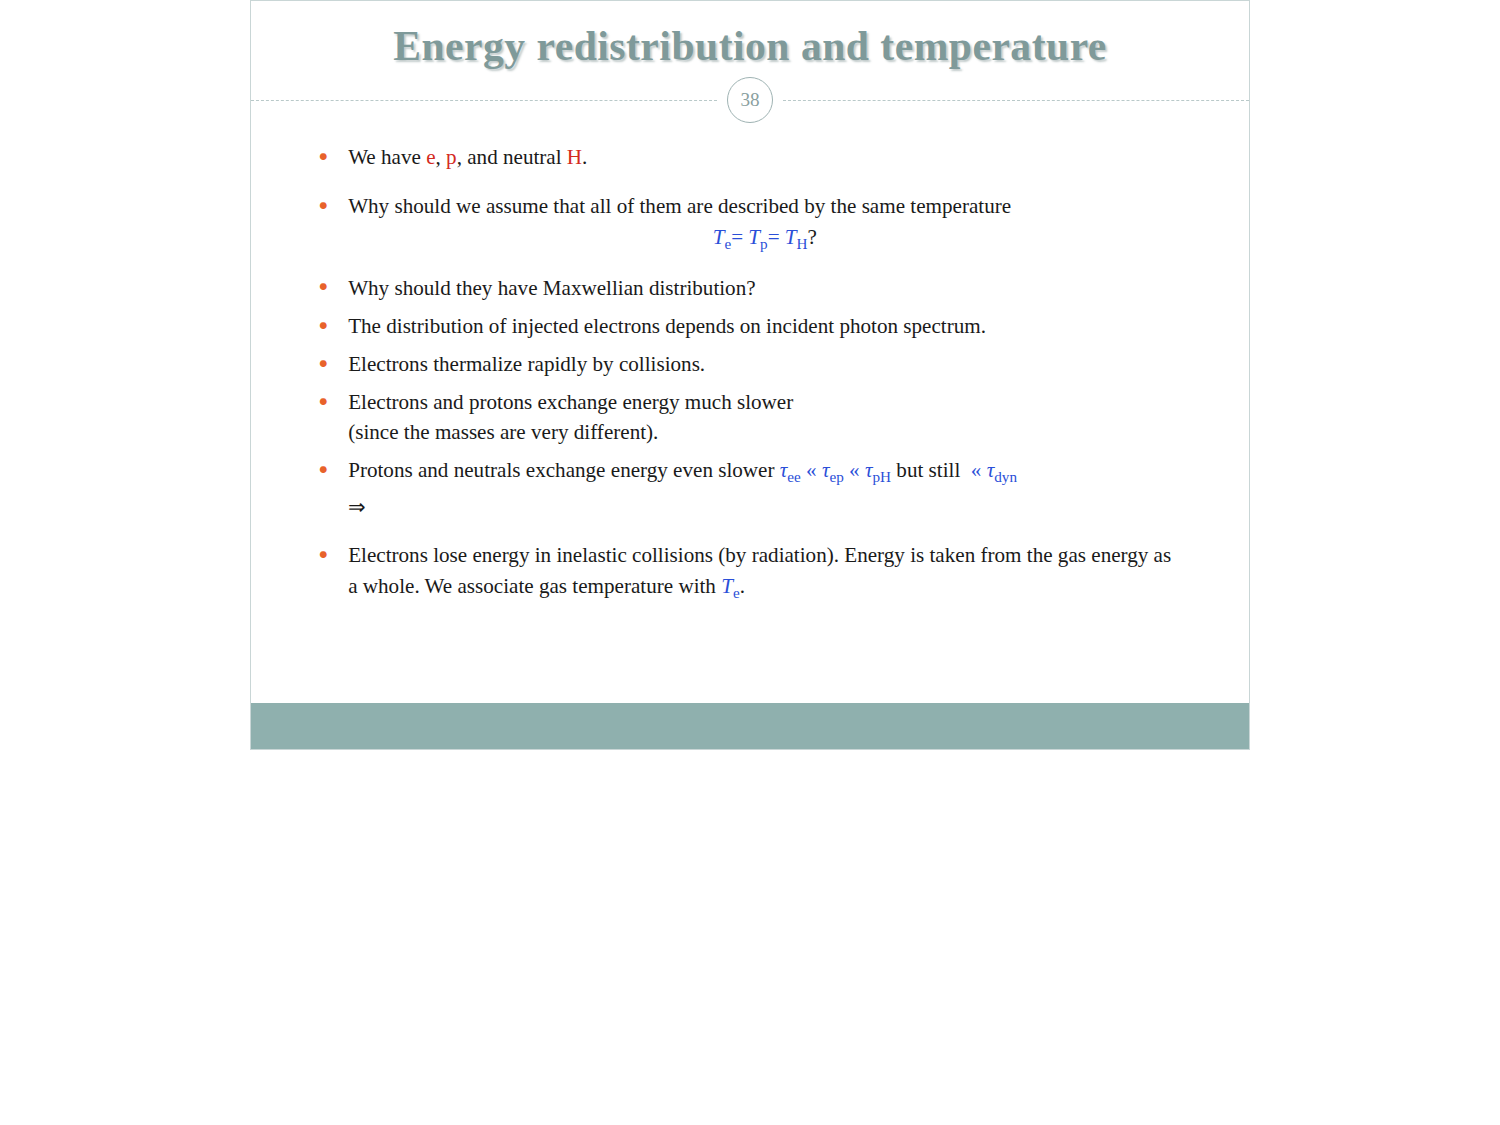Energy redistribution and temperature
38
We have e, p, and neutral H.
Why should we assume that all of them are described by the same temperature Te= Tp= TH?
Why should they have Maxwellian distribution?
The distribution of injected electrons depends on incident photon spectrum.
Electrons thermalize rapidly by collisions.
Electrons and protons exchange energy much slower
(since the masses are very different).
Protons and neutrals exchange energy even slower τee « τep « τpH but still « τdyn ⇒
Electrons lose energy in inelastic collisions (by radiation). Energy is taken from the gas energy as a whole. We associate gas temperature with Te.